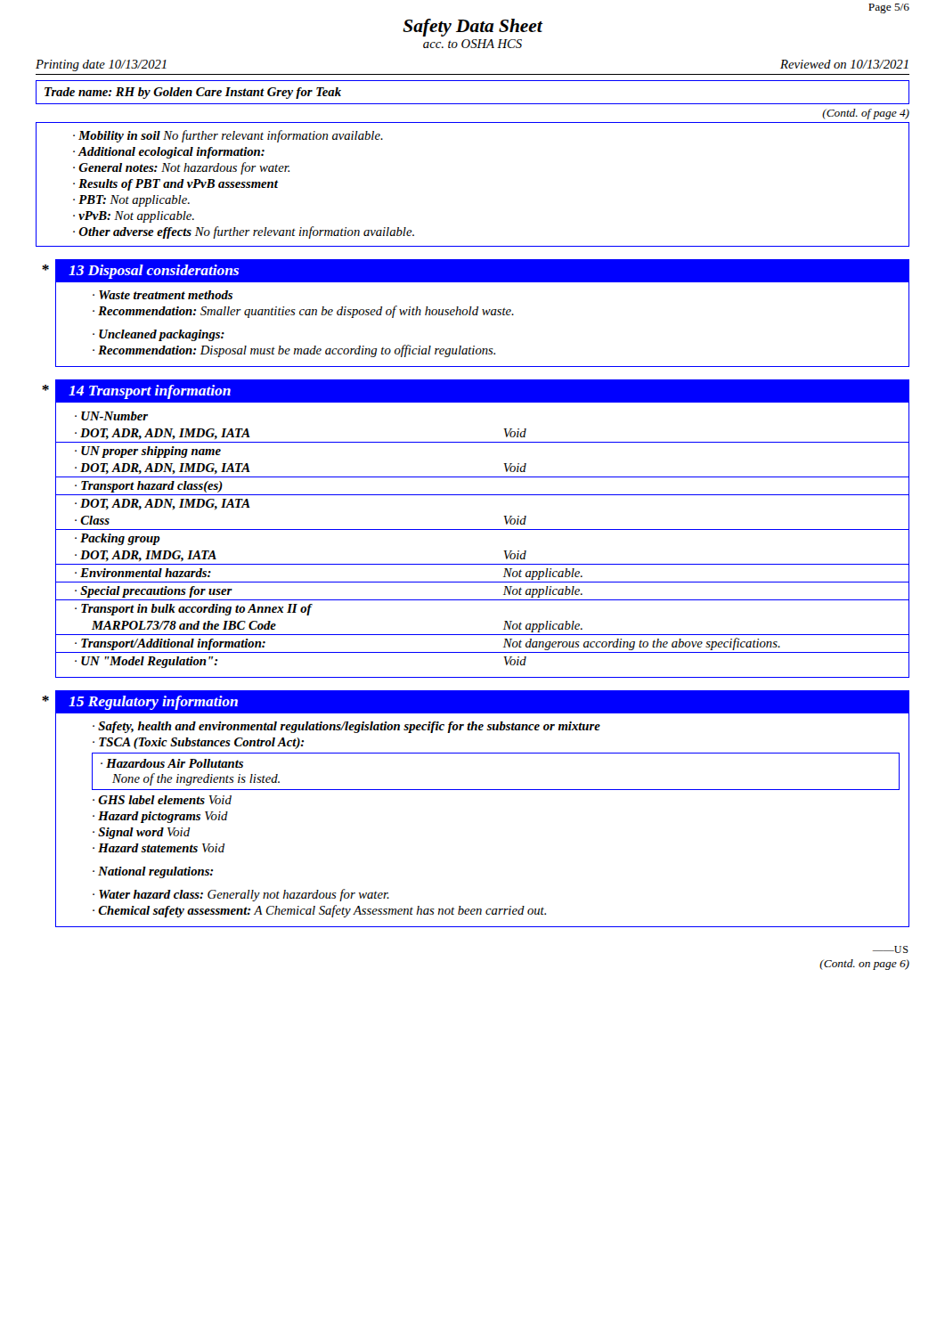Page 5/6
Safety Data Sheet
acc. to OSHA HCS
Printing date 10/13/2021 Reviewed on 10/13/2021
Trade name: RH by Golden Care Instant Grey for Teak
(Contd. of page 4)
· Mobility in soil No further relevant information available.
· Additional ecological information:
· General notes: Not hazardous for water.
· Results of PBT and vPvB assessment
· PBT: Not applicable.
· vPvB: Not applicable.
· Other adverse effects No further relevant information available.
*
13 Disposal considerations
· Waste treatment methods
· Recommendation: Smaller quantities can be disposed of with household waste.
· Uncleaned packagings:
· Recommendation: Disposal must be made according to official regulations.
*
14 Transport information
| · UN-Number | |
| · DOT, ADR, ADN, IMDG, IATA | Void |
| · UN proper shipping name | |
| · DOT, ADR, ADN, IMDG, IATA | Void |
| · Transport hazard class(es) | |
| · DOT, ADR, ADN, IMDG, IATA | |
| · Class | Void |
| · Packing group | |
| · DOT, ADR, IMDG, IATA | Void |
| · Environmental hazards: | Not applicable. |
| · Special precautions for user | Not applicable. |
| · Transport in bulk according to Annex II of | |
| MARPOL73/78 and the IBC Code | Not applicable. |
| · Transport/Additional information: | Not dangerous according to the above specifications. |
| · UN "Model Regulation": | Void |
*
15 Regulatory information
· Safety, health and environmental regulations/legislation specific for the substance or mixture
· TSCA (Toxic Substances Control Act):
· Hazardous Air Pollutants
None of the ingredients is listed.
· GHS label elements Void
· Hazard pictograms Void
· Signal word Void
· Hazard statements Void
· National regulations:
· Water hazard class: Generally not hazardous for water.
· Chemical safety assessment: A Chemical Safety Assessment has not been carried out.
US
(Contd. on page 6)